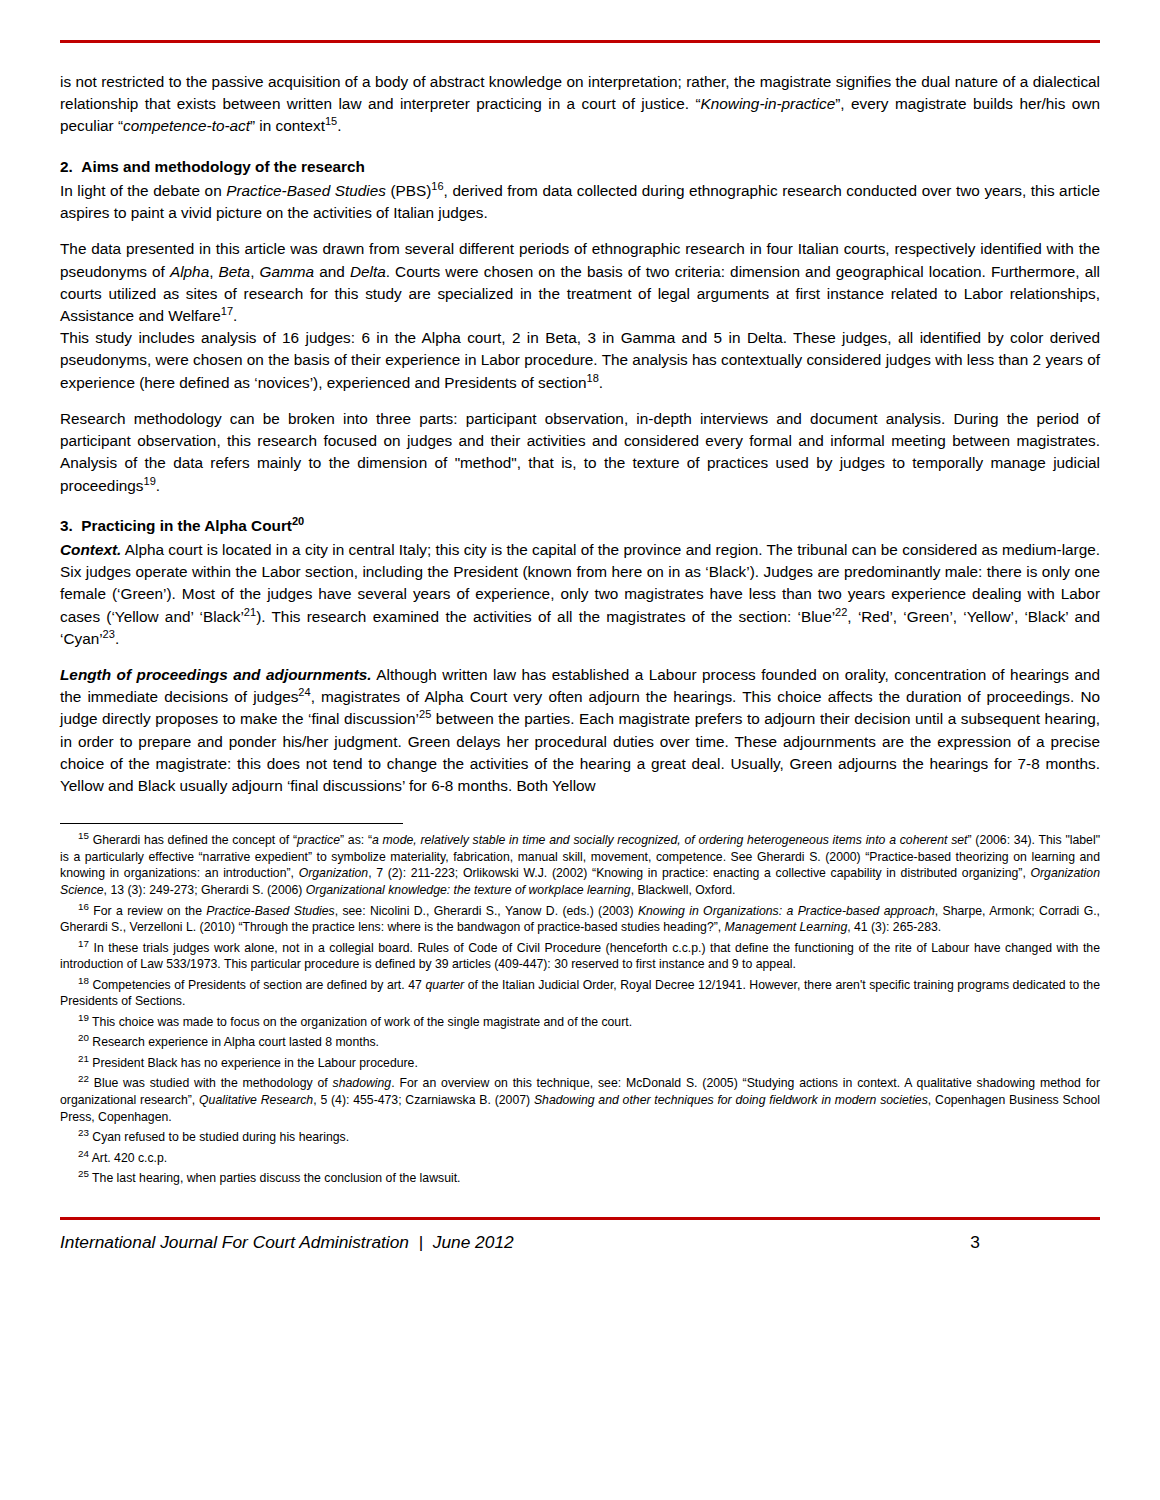is not restricted to the passive acquisition of a body of abstract knowledge on interpretation; rather, the magistrate signifies the dual nature of a dialectical relationship that exists between written law and interpreter practicing in a court of justice. “Knowing-in-practice”, every magistrate builds her/his own peculiar “competence-to-act” in context15.
2. Aims and methodology of the research
In light of the debate on Practice-Based Studies (PBS)16, derived from data collected during ethnographic research conducted over two years, this article aspires to paint a vivid picture on the activities of Italian judges.
The data presented in this article was drawn from several different periods of ethnographic research in four Italian courts, respectively identified with the pseudonyms of Alpha, Beta, Gamma and Delta. Courts were chosen on the basis of two criteria: dimension and geographical location. Furthermore, all courts utilized as sites of research for this study are specialized in the treatment of legal arguments at first instance related to Labor relationships, Assistance and Welfare17.
This study includes analysis of 16 judges: 6 in the Alpha court, 2 in Beta, 3 in Gamma and 5 in Delta. These judges, all identified by color derived pseudonyms, were chosen on the basis of their experience in Labor procedure. The analysis has contextually considered judges with less than 2 years of experience (here defined as ‘novices’), experienced and Presidents of section18.
Research methodology can be broken into three parts: participant observation, in-depth interviews and document analysis. During the period of participant observation, this research focused on judges and their activities and considered every formal and informal meeting between magistrates. Analysis of the data refers mainly to the dimension of "method", that is, to the texture of practices used by judges to temporally manage judicial proceedings19.
3. Practicing in the Alpha Court20
Context. Alpha court is located in a city in central Italy; this city is the capital of the province and region. The tribunal can be considered as medium-large. Six judges operate within the Labor section, including the President (known from here on in as ‘Black’). Judges are predominantly male: there is only one female (‘Green’). Most of the judges have several years of experience, only two magistrates have less than two years experience dealing with Labor cases (‘Yellow and’ ‘Black’21). This research examined the activities of all the magistrates of the section: ‘Blue’22, ‘Red’, ‘Green’, ‘Yellow’, ‘Black’ and ‘Cyan’23.
Length of proceedings and adjournments. Although written law has established a Labour process founded on orality, concentration of hearings and the immediate decisions of judges24, magistrates of Alpha Court very often adjourn the hearings. This choice affects the duration of proceedings. No judge directly proposes to make the ‘final discussion’25 between the parties. Each magistrate prefers to adjourn their decision until a subsequent hearing, in order to prepare and ponder his/her judgment. Green delays her procedural duties over time. These adjournments are the expression of a precise choice of the magistrate: this does not tend to change the activities of the hearing a great deal. Usually, Green adjourns the hearings for 7-8 months. Yellow and Black usually adjourn ‘final discussions’ for 6-8 months. Both Yellow
15 Gherardi has defined the concept of “practice” as: “a mode, relatively stable in time and socially recognized, of ordering heterogeneous items into a coherent set” (2006: 34). This "label" is a particularly effective “narrative expedient” to symbolize materiality, fabrication, manual skill, movement, competence. See Gherardi S. (2000) “Practice-based theorizing on learning and knowing in organizations: an introduction”, Organization, 7 (2): 211-223; Orlikowski W.J. (2002) “Knowing in practice: enacting a collective capability in distributed organizing”, Organization Science, 13 (3): 249-273; Gherardi S. (2006) Organizational knowledge: the texture of workplace learning, Blackwell, Oxford.
16 For a review on the Practice-Based Studies, see: Nicolini D., Gherardi S., Yanow D. (eds.) (2003) Knowing in Organizations: a Practice-based approach, Sharpe, Armonk; Corradi G., Gherardi S., Verzelloni L. (2010) “Through the practice lens: where is the bandwagon of practice-based studies heading?”, Management Learning, 41 (3): 265-283.
17 In these trials judges work alone, not in a collegial board. Rules of Code of Civil Procedure (henceforth c.c.p.) that define the functioning of the rite of Labour have changed with the introduction of Law 533/1973. This particular procedure is defined by 39 articles (409-447): 30 reserved to first instance and 9 to appeal.
18 Competencies of Presidents of section are defined by art. 47 quarter of the Italian Judicial Order, Royal Decree 12/1941. However, there aren't specific training programs dedicated to the Presidents of Sections.
19 This choice was made to focus on the organization of work of the single magistrate and of the court.
20 Research experience in Alpha court lasted 8 months.
21 President Black has no experience in the Labour procedure.
22 Blue was studied with the methodology of shadowing. For an overview on this technique, see: McDonald S. (2005) “Studying actions in context. A qualitative shadowing method for organizational research”, Qualitative Research, 5 (4): 455-473; Czarniawska B. (2007) Shadowing and other techniques for doing fieldwork in modern societies, Copenhagen Business School Press, Copenhagen.
23 Cyan refused to be studied during his hearings.
24 Art. 420 c.c.p.
25 The last hearing, when parties discuss the conclusion of the lawsuit.
International Journal For Court Administration | June 2012 3